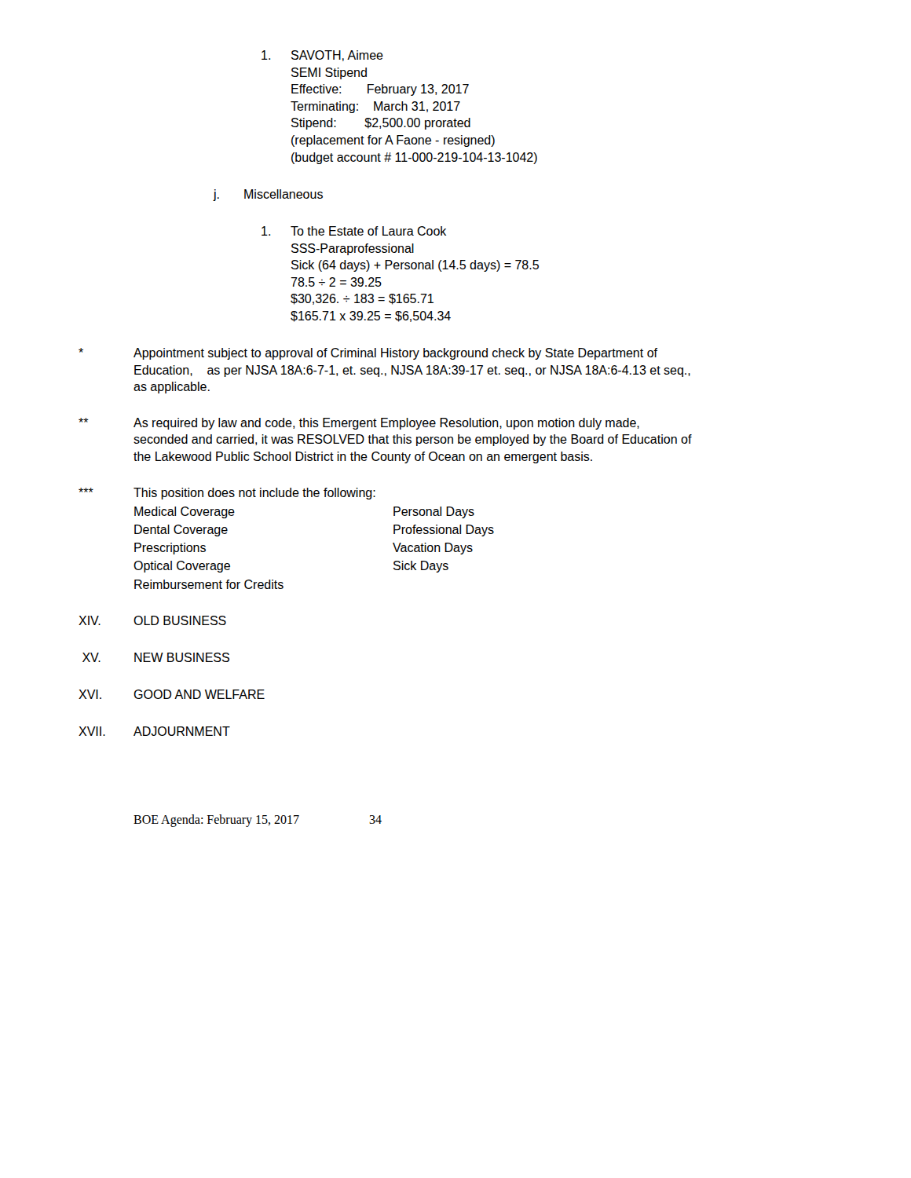1.
SAVOTH, Aimee SEMI Stipend Effective: February 13, 2017 Terminating: March 31, 2017 Stipend: $2,500.00 prorated (replacement for A Faone - resigned) (budget account # 11-000-219-104-13-1042)
j.
Miscellaneous
1.
To the Estate of Laura Cook SSS-Paraprofessional Sick (64 days) + Personal (14.5 days) = 78.5 78.5 ÷ 2 = 39.25 $30,326. ÷ 183 = $165.71 $165.71 x 39.25 = $6,504.34
*
Appointment subject to approval of Criminal History background check by State Department of Education, as per NJSA 18A:6-7-1, et. seq., NJSA 18A:39-17 et. seq., or NJSA 18A:6-4.13 et seq., as applicable.
**
As required by law and code, this Emergent Employee Resolution, upon motion duly made, seconded and carried, it was RESOLVED that this person be employed by the Board of Education of the Lakewood Public School District in the County of Ocean on an emergent basis.
***
This position does not include the following:
Medical Coverage
Dental Coverage
Prescriptions
Optical Coverage
Reimbursement for Credits
Personal Days
Professional Days
Vacation Days
Sick Days
XIV.
OLD BUSINESS
XV.
NEW BUSINESS
XVI.
GOOD AND WELFARE
XVII.
ADJOURNMENT
BOE Agenda: February 15, 2017
34